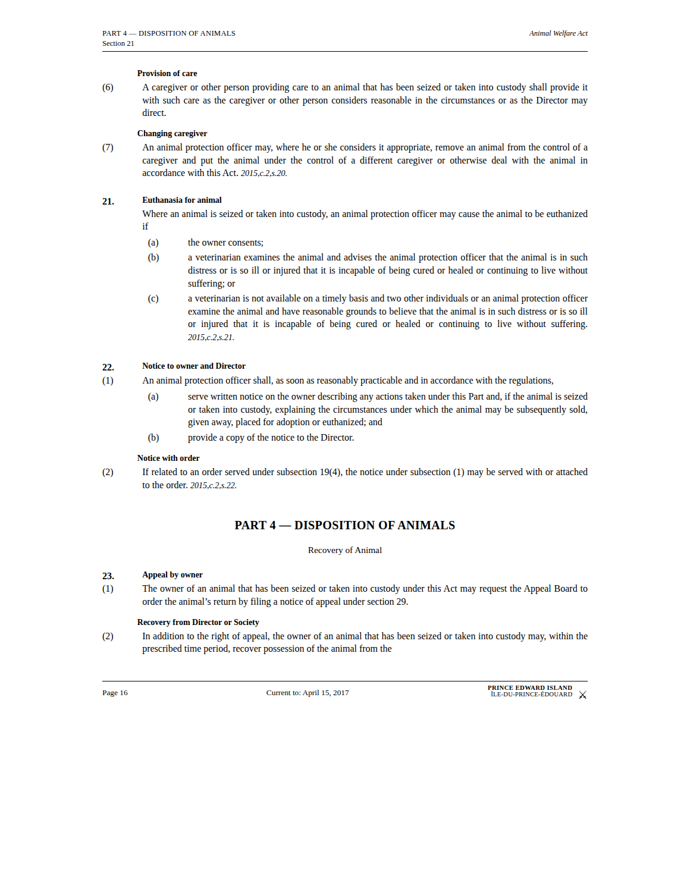PART 4 — DISPOSITION OF ANIMALS
Section 21
Animal Welfare Act
Provision of care
(6)
A caregiver or other person providing care to an animal that has been seized or taken into custody shall provide it with such care as the caregiver or other person considers reasonable in the circumstances or as the Director may direct.
Changing caregiver
(7)
An animal protection officer may, where he or she considers it appropriate, remove an animal from the control of a caregiver and put the animal under the control of a different caregiver or otherwise deal with the animal in accordance with this Act. 2015,c.2,s.20.
21.
Euthanasia for animal
Where an animal is seized or taken into custody, an animal protection officer may cause the animal to be euthanized if
(a) the owner consents;
(b) a veterinarian examines the animal and advises the animal protection officer that the animal is in such distress or is so ill or injured that it is incapable of being cured or healed or continuing to live without suffering; or
(c) a veterinarian is not available on a timely basis and two other individuals or an animal protection officer examine the animal and have reasonable grounds to believe that the animal is in such distress or is so ill or injured that it is incapable of being cured or healed or continuing to live without suffering. 2015,c.2,s.21.
22.
Notice to owner and Director
(1)
An animal protection officer shall, as soon as reasonably practicable and in accordance with the regulations,
(a) serve written notice on the owner describing any actions taken under this Part and, if the animal is seized or taken into custody, explaining the circumstances under which the animal may be subsequently sold, given away, placed for adoption or euthanized; and
(b) provide a copy of the notice to the Director.
Notice with order
(2)
If related to an order served under subsection 19(4), the notice under subsection (1) may be served with or attached to the order. 2015,c.2,s.22.
PART 4 — DISPOSITION OF ANIMALS
Recovery of Animal
23.
Appeal by owner
(1)
The owner of an animal that has been seized or taken into custody under this Act may request the Appeal Board to order the animal’s return by filing a notice of appeal under section 29.
Recovery from Director or Society
(2)
In addition to the right of appeal, the owner of an animal that has been seized or taken into custody may, within the prescribed time period, recover possession of the animal from the
Page 16
Current to: April 15, 2017
PRINCE EDWARD ISLAND
ÎLE-DU-PRINCE-ÉDOUARD ⚔